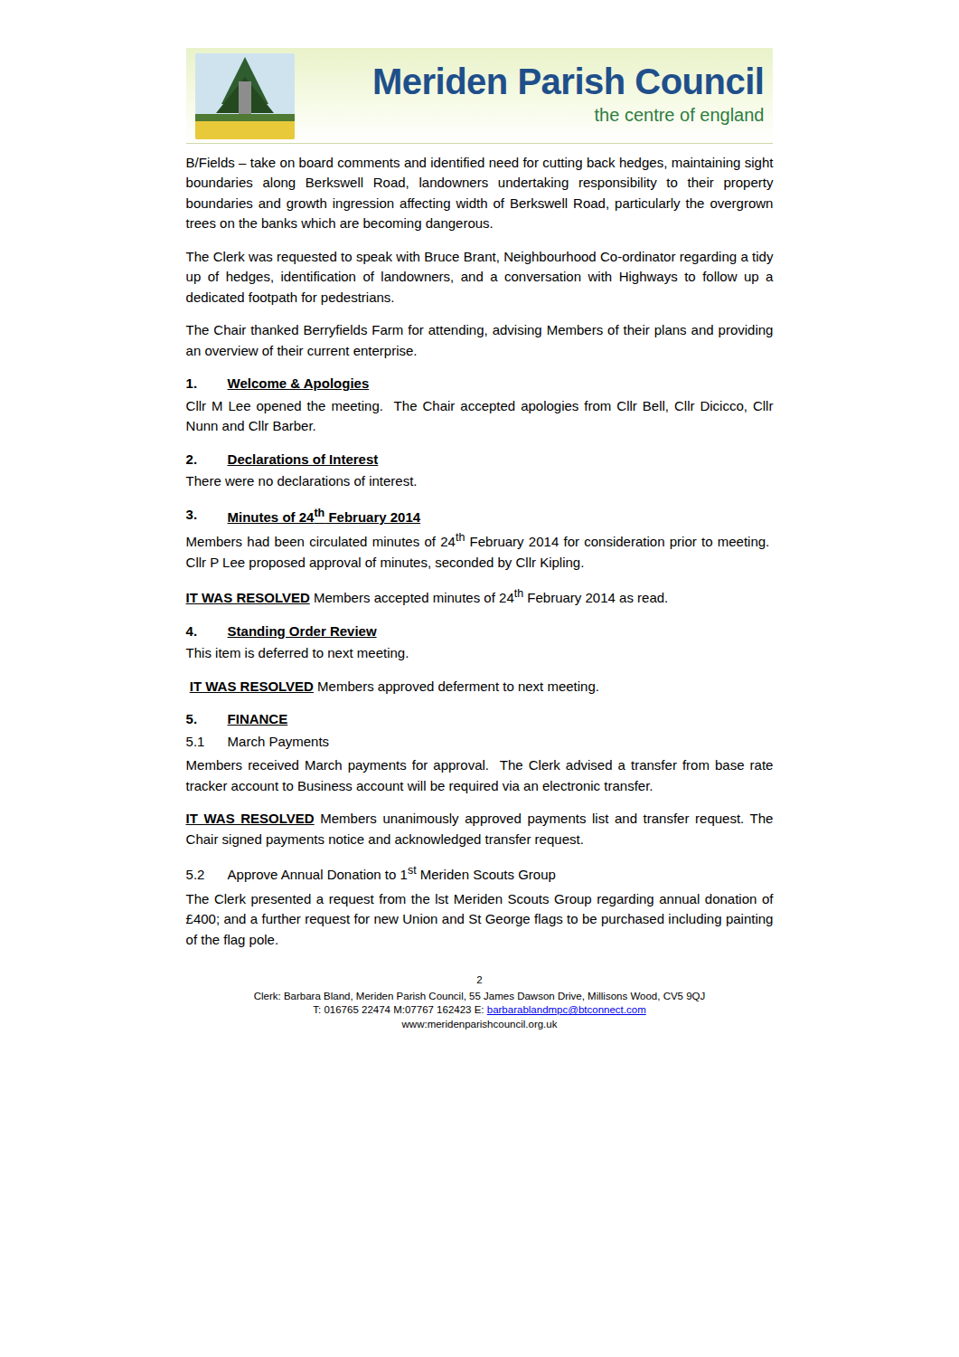Meriden Parish Council
the centre of england
B/Fields – take on board comments and identified need for cutting back hedges, maintaining sight boundaries along Berkswell Road, landowners undertaking responsibility to their property boundaries and growth ingression affecting width of Berkswell Road, particularly the overgrown trees on the banks which are becoming dangerous.
The Clerk was requested to speak with Bruce Brant, Neighbourhood Co-ordinator regarding a tidy up of hedges, identification of landowners, and a conversation with Highways to follow up a dedicated footpath for pedestrians.
The Chair thanked Berryfields Farm for attending, advising Members of their plans and providing an overview of their current enterprise.
1.
Welcome & Apologies
Cllr M Lee opened the meeting. The Chair accepted apologies from Cllr Bell, Cllr Dicicco, Cllr Nunn and Cllr Barber.
2.
Declarations of Interest
There were no declarations of interest.
3.
Minutes of 24th February 2014
Members had been circulated minutes of 24th February 2014 for consideration prior to meeting. Cllr P Lee proposed approval of minutes, seconded by Cllr Kipling.
IT WAS RESOLVED Members accepted minutes of 24th February 2014 as read.
4.
Standing Order Review
This item is deferred to next meeting.
IT WAS RESOLVED Members approved deferment to next meeting.
5.
FINANCE
5.1 March Payments
Members received March payments for approval. The Clerk advised a transfer from base rate tracker account to Business account will be required via an electronic transfer.
IT WAS RESOLVED Members unanimously approved payments list and transfer request. The Chair signed payments notice and acknowledged transfer request.
5.2 Approve Annual Donation to 1st Meriden Scouts Group
The Clerk presented a request from the lst Meriden Scouts Group regarding annual donation of £400; and a further request for new Union and St George flags to be purchased including painting of the flag pole.
2
Clerk: Barbara Bland, Meriden Parish Council, 55 James Dawson Drive, Millisons Wood, CV5 9QJ
T: 016765 22474 M:07767 162423 E: barbarablandmpc@btconnect.com
www:meridenparishcouncil.org.uk